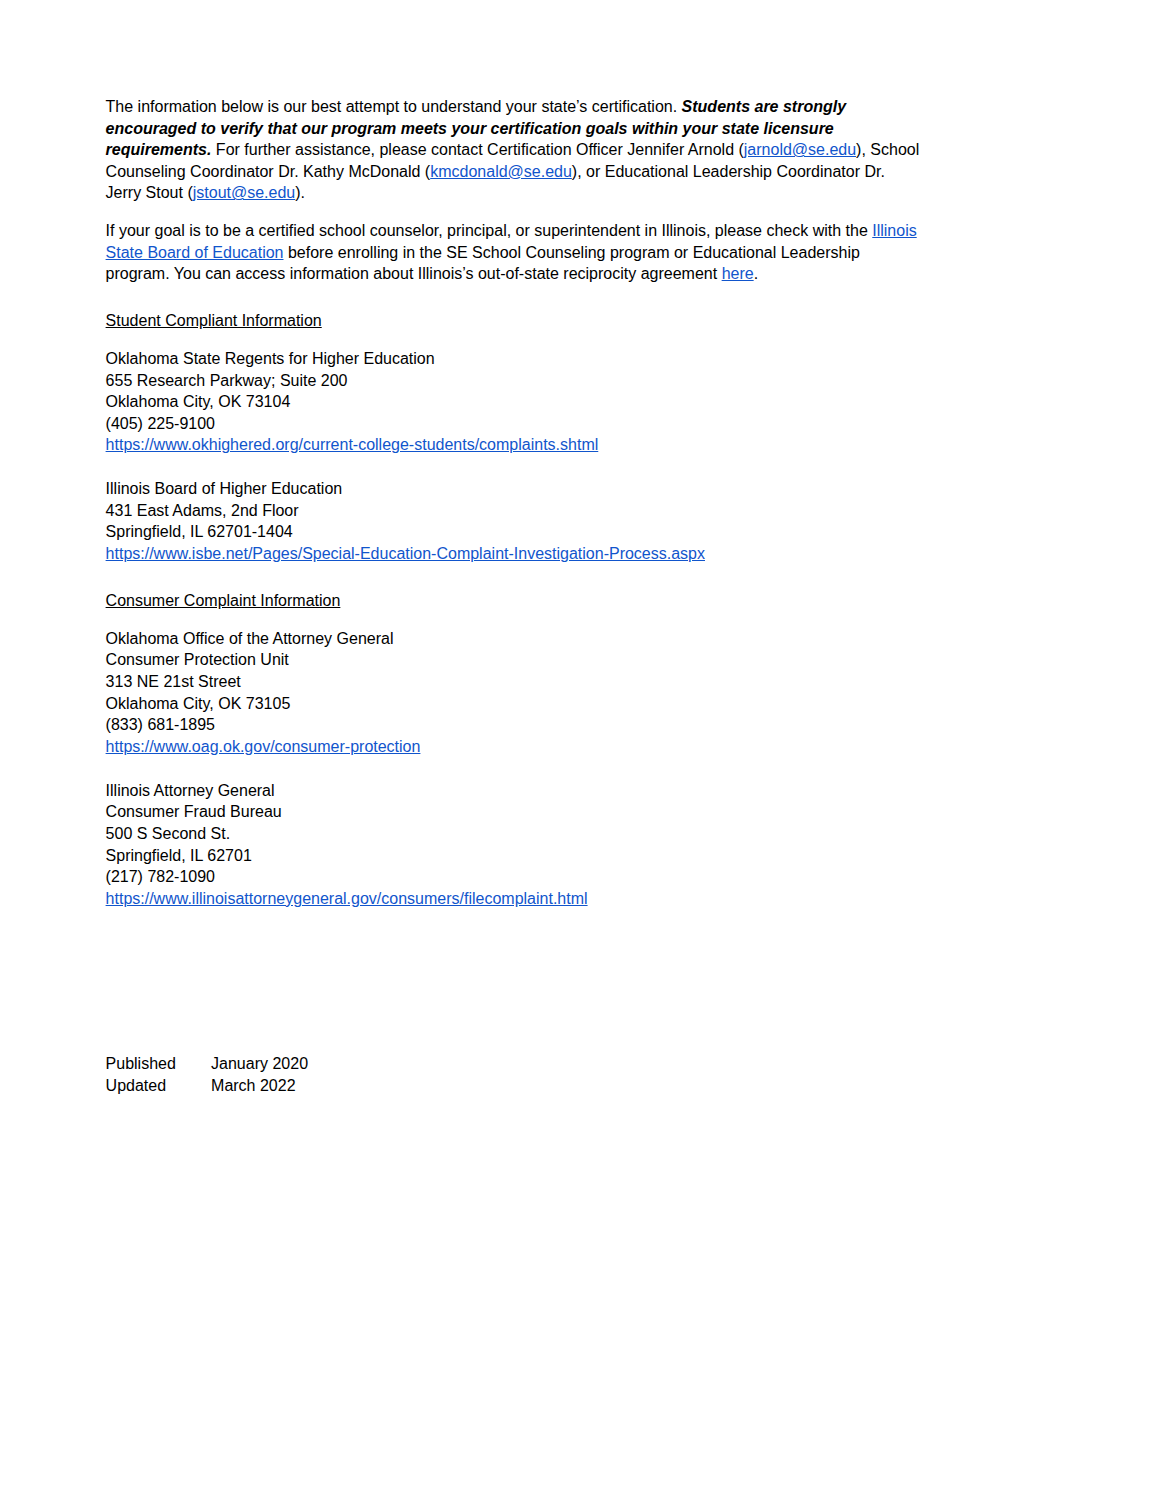The information below is our best attempt to understand your state’s certification. Students are strongly encouraged to verify that our program meets your certification goals within your state licensure requirements. For further assistance, please contact Certification Officer Jennifer Arnold (jarnold@se.edu), School Counseling Coordinator Dr. Kathy McDonald (kmcdonald@se.edu), or Educational Leadership Coordinator Dr. Jerry Stout (jstout@se.edu).
If your goal is to be a certified school counselor, principal, or superintendent in Illinois, please check with the Illinois State Board of Education before enrolling in the SE School Counseling program or Educational Leadership program. You can access information about Illinois’s out-of-state reciprocity agreement here.
Student Compliant Information
Oklahoma State Regents for Higher Education
655 Research Parkway; Suite 200
Oklahoma City, OK 73104
(405) 225-9100
https://www.okhighered.org/current-college-students/complaints.shtml
Illinois Board of Higher Education
431 East Adams, 2nd Floor
Springfield, IL 62701-1404
https://www.isbe.net/Pages/Special-Education-Complaint-Investigation-Process.aspx
Consumer Complaint Information
Oklahoma Office of the Attorney General
Consumer Protection Unit
313 NE 21st Street
Oklahoma City, OK 73105
(833) 681-1895
https://www.oag.ok.gov/consumer-protection
Illinois Attorney General
Consumer Fraud Bureau
500 S Second St.
Springfield, IL 62701
(217) 782-1090
https://www.illinoisattorneygeneral.gov/consumers/filecomplaint.html
| Published | January 2020 |
| Updated | March 2022 |